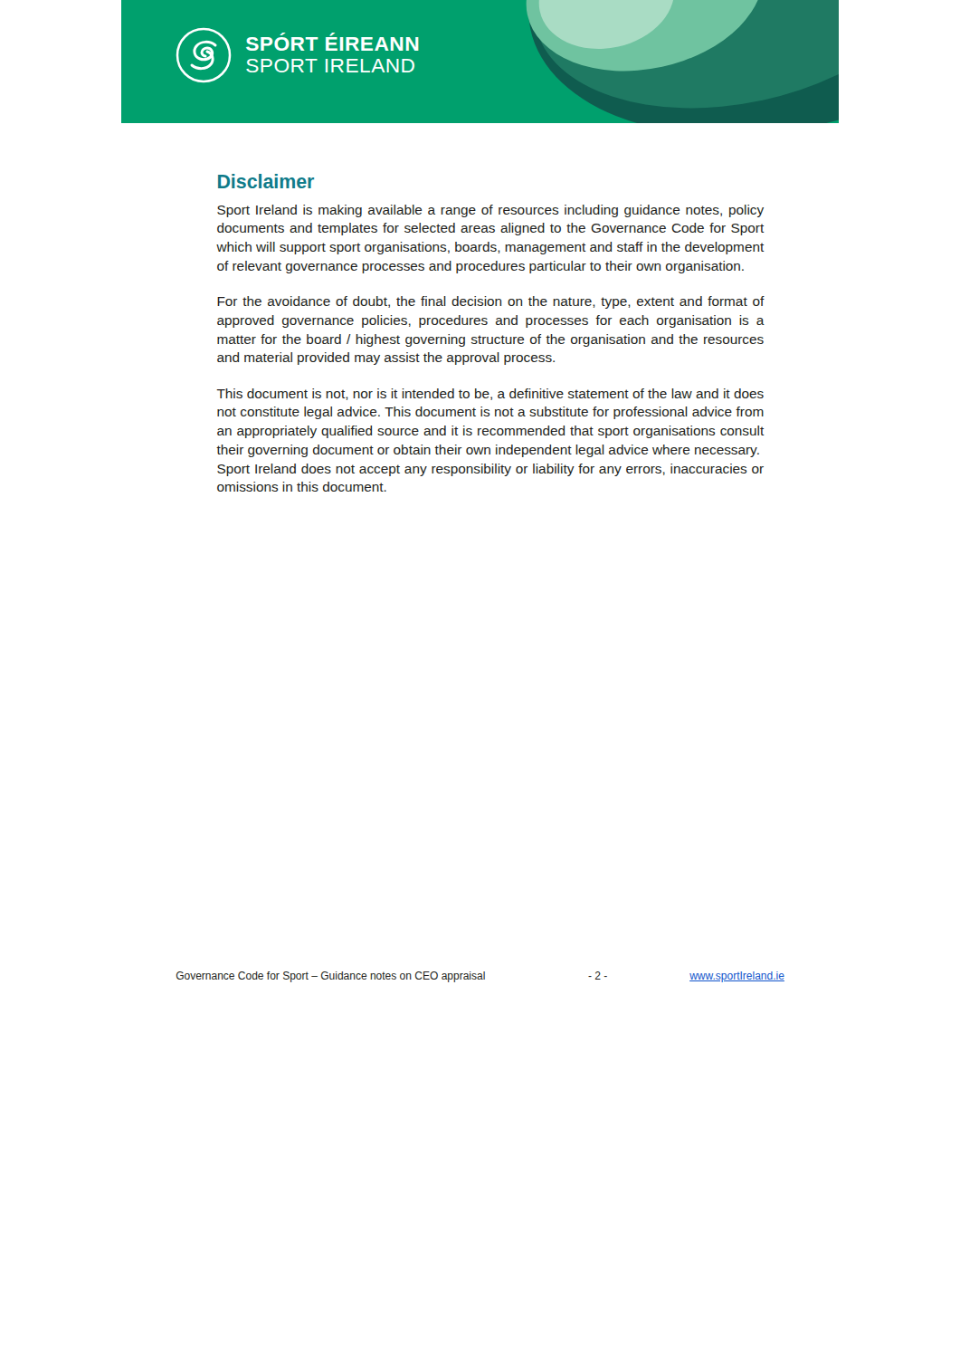SPÓRT ÉIREANN
SPORT IRELAND
Disclaimer
Sport Ireland is making available a range of resources including guidance notes, policy documents and templates for selected areas aligned to the Governance Code for Sport which will support sport organisations, boards, management and staff in the development of relevant governance processes and procedures particular to their own organisation.
For the avoidance of doubt, the final decision on the nature, type, extent and format of approved governance policies, procedures and processes for each organisation is a matter for the board / highest governing structure of the organisation and the resources and material provided may assist the approval process.
This document is not, nor is it intended to be, a definitive statement of the law and it does not constitute legal advice. This document is not a substitute for professional advice from an appropriately qualified source and it is recommended that sport organisations consult their governing document or obtain their own independent legal advice where necessary.
Sport Ireland does not accept any responsibility or liability for any errors, inaccuracies or omissions in this document.
Governance Code for Sport – Guidance notes on CEO appraisal
- 2 -
www.sportIreland.ie